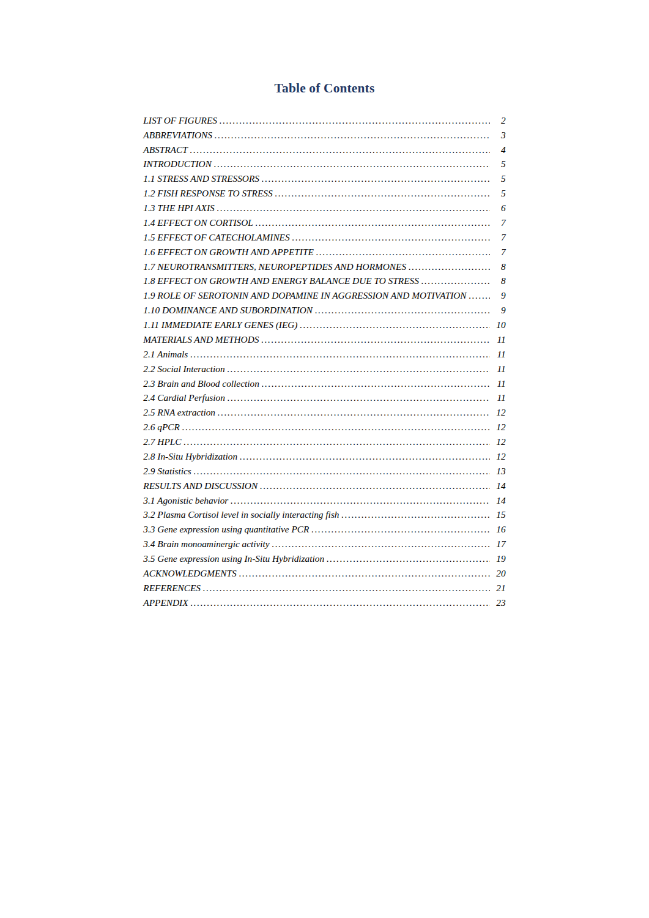Table of Contents
LIST OF FIGURES.................................................................................................................. 2
ABBREVIATIONS.................................................................................................................. 3
ABSTRACT.................................................................................................................. 4
INTRODUCTION.................................................................................................................. 5
1.1 STRESS AND STRESSORS.................................................................................................................. 5
1.2 FISH RESPONSE TO STRESS.................................................................................................................. 5
1.3 THE HPI AXIS.................................................................................................................. 6
1.4 EFFECT ON CORTISOL.................................................................................................................. 7
1.5 EFFECT OF CATECHOLAMINES.................................................................................................................. 7
1.6 EFFECT ON GROWTH AND APPETITE.................................................................................................................. 7
1.7 NEUROTRANSMITTERS, NEUROPEPTIDES AND HORMONES.................................................................................................................. 8
1.8 EFFECT ON GROWTH AND ENERGY BALANCE DUE TO STRESS.................................................................................................................. 8
1.9 ROLE OF SEROTONIN AND DOPAMINE IN AGGRESSION AND MOTIVATION.................................................................................................................. 9
1.10 DOMINANCE AND SUBORDINATION.................................................................................................................. 9
1.11 IMMEDIATE EARLY GENES (IEG).................................................................................................................. 10
MATERIALS AND METHODS.................................................................................................................. 11
2.1 Animals.................................................................................................................. 11
2.2 Social Interaction.................................................................................................................. 11
2.3 Brain and Blood collection.................................................................................................................. 11
2.4 Cardial Perfusion.................................................................................................................. 11
2.5 RNA extraction.................................................................................................................. 12
2.6 qPCR.................................................................................................................. 12
2.7 HPLC.................................................................................................................. 12
2.8 In-Situ Hybridization.................................................................................................................. 12
2.9 Statistics.................................................................................................................. 13
RESULTS AND DISCUSSION.................................................................................................................. 14
3.1 Agonistic behavior.................................................................................................................. 14
3.2 Plasma Cortisol level in socially interacting fish.................................................................................................................. 15
3.3 Gene expression using quantitative PCR.................................................................................................................. 16
3.4 Brain monoaminergic activity.................................................................................................................. 17
3.5 Gene expression using In-Situ Hybridization.................................................................................................................. 19
ACKNOWLEDGMENTS.................................................................................................................. 20
REFERENCES.................................................................................................................. 21
APPENDIX.................................................................................................................. 23